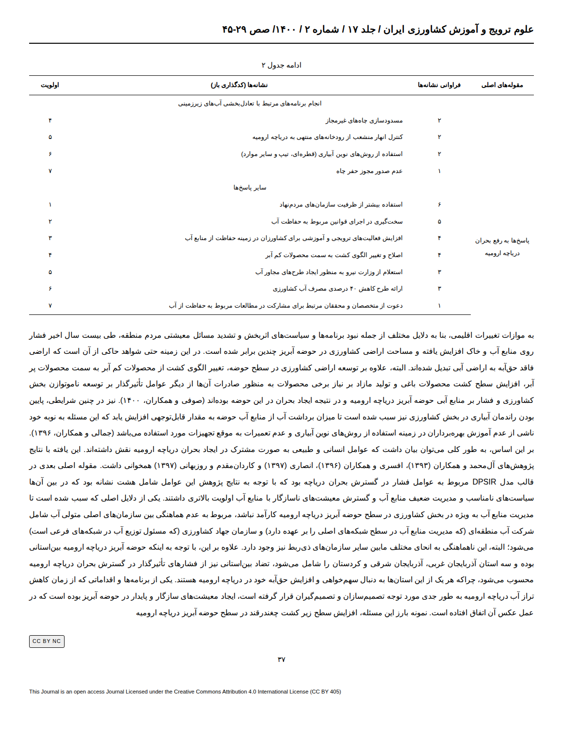علوم ترویج و آموزش کشاورزی ایران / جلد ۱۷ / شماره ۲ / ۱۴۰۰/ صص ۲۹-۴۵
ادامه جدول ۲
| مقوله‌های اصلی | فراوانی نشانه‌ها | نشانه‌ها (کدگذاری باز) | اولویت |
| --- | --- | --- | --- |
| | انجام برنامه‌های مرتبط با تعادل‌بخشی آب‌های زیرزمینی |
| | ۲ | مسدودسازی چاه‌های غیرمجاز | ۴ |
| | ۲ | کنترل انهار منشعب از رودخانه‌های منتهی به دریاچه ارومیه | ۵ |
| | ۲ | استفاده از روش‌های نوین آبیاری (قطره‌ای، تیپ و سایر موارد) | ۶ |
| | ۱ | عدم صدور مجوز حفر چاه | ۷ |
| پاسخ‌ها به رفع بحران دریاچه ارومیه | سایر پاسخ‌ها |
| ۶ | استفاده بیشتر از ظرفیت سازمان‌های مردم‌نهاد | ۱ |
| ۵ | سخت‌گیری در اجرای قوانین مربوط به حفاظت آب | ۲ |
| ۴ | افزایش فعالیت‌های ترویجی و آموزشی برای کشاورزان در زمینه حفاظت از منابع آب | ۳ |
| ۴ | اصلاح و تغییر الگوی کشت به سمت محصولات کم آبر | ۴ |
| ۳ | استعلام از وزارت نیرو به منظور ایجاد طرح‌های مجاور آب | ۵ |
| ۳ | ارائه طرح کاهش ۴۰ درصدی مصرف آب کشاورزی | ۶ |
| ۱ | دعوت از متخصصان و محققان مرتبط برای مشارکت در مطالعات مربوط به حفاظت از آب | ۷ |
به موازات تغییرات اقلیمی، بنا به دلایل مختلف از جمله نبود برنامه‌ها و سیاست‌های اثربخش و تشدید مسائل معیشتی مردم منطقه، طی بیست سال اخیر فشار روی منابع آب و خاک افزایش یافته و مساحت اراضی کشاورزی در حوضه آبریز چندین برابر شده است. در این زمینه حتی شواهد حاکی از آن است که اراضی فاقد حق‌آبه به اراضی آبی تبدیل شده‌اند. البته، علاوه بر توسعه اراضی کشاورزی در سطح حوضه، تغییر الگوی کشت از محصولات کم آبر به سمت محصولات پر آبر، افزایش سطح کشت محصولات باغی و تولید مازاد بر نیاز برخی محصولات به منظور صادرات آن‌ها از دیگر عوامل تأثیرگذار بر توسعه ناموتوازن بخش کشاورزی و فشار بر منابع آبی حوضه آبریز دریاچه ارومیه و در نتیجه ایجاد بحران در این حوضه بوده‌اند (صوفی و همکاران، ۱۴۰۰). نیز در چنین شرایطی، پایین بودن راندمان آبیاری در بخش کشاورزی نیز سبب شده است تا میزان برداشت آب از منابع آب حوضه به مقدار قابل‌توجهی افزایش یابد که این مسئله به نوبه خود ناشی از عدم آموزش بهره‌برداران در زمینه استفاده از روش‌های نوین آبیاری و عدم تعمیرات به موقع تجهیزات مورد استفاده می‌باشد (جمالی و همکاران، ۱۳۹۶). بر این اساس، به طور کلی می‌توان بیان داشت که عوامل انسانی و طبیعی به صورت مشترک در ایجاد بحران دریاچه ارومیه نقش داشته‌اند. این یافته با نتایج پژوهش‌های آل‌محمد و همکاران (۱۳۹۳)، افسری و همکاران (۱۳۹۶)، انصاری (۱۳۹۷) و کاردان‌مقدم و روزبهانی (۱۳۹۷) همخوانی داشت. مقوله اصلی بعدی در قالب مدل DPSIR مربوط به عوامل فشار در گسترش بحران دریاچه بود که با توجه به نتایج پژوهش این عوامل شامل هشت نشانه بود که در بین آن‌ها سیاست‌های نامناسب و مدیریت ضعیف منابع آب و گسترش معیشت‌های ناسازگار با منابع آب اولویت بالاتری داشتند. یکی از دلایل اصلی که سبب شده است تا مدیریت منابع آب به ویژه در بخش کشاورزی در سطح حوضه آبریز دریاچه ارومیه کارآمد نباشد، مربوط به عدم هماهنگی بین سازمان‌های اصلی متولی آب شامل شرکت آب منطقه‌ای (که مدیریت منابع آب در سطح شبکه‌های اصلی را بر عهده دارد) و سازمان جهاد کشاورزی (که مسئول توزیع آب در شبکه‌های فرعی است) می‌شود؛ البته، این ناهماهنگی به انحای مختلف مابین سایر سازمان‌های ذی‌ربط نیز وجود دارد. علاوه بر این، با توجه به اینکه حوضه آبریز دریاچه ارومیه بین‌استانی بوده و سه استان آذربایجان غربی، آذربایجان شرقی و کردستان را شامل می‌شود، تضاد بین‌استانی نیز از فشارهای تأثیرگذار در گسترش بحران دریاچه ارومیه محسوب می‌شود، چراکه هر یک از این استان‌ها به دنبال سهم‌خواهی و افزایش حق‌آبه خود در دریاچه ارومیه هستند. یکی از برنامه‌ها و اقداماتی که از زمان کاهش تراز آب دریاچه ارومیه به طور جدی مورد توجه تصمیم‌سازان و تصمیم‌گیران قرار گرفته است، ایجاد معیشت‌های سازگار و پایدار در حوضه آبریز بوده است که در عمل عکس آن اتفاق افتاده است. نمونه بارز این مسئله، افزایش سطح زیر کشت چغندرقند در سطح حوضه آبریز دریاچه ارومیه
CC BY NC
۳۷
This Journal is an open access Journal Licensed under the Creative Commons Attribution 4.0 International License (CC BY 405)